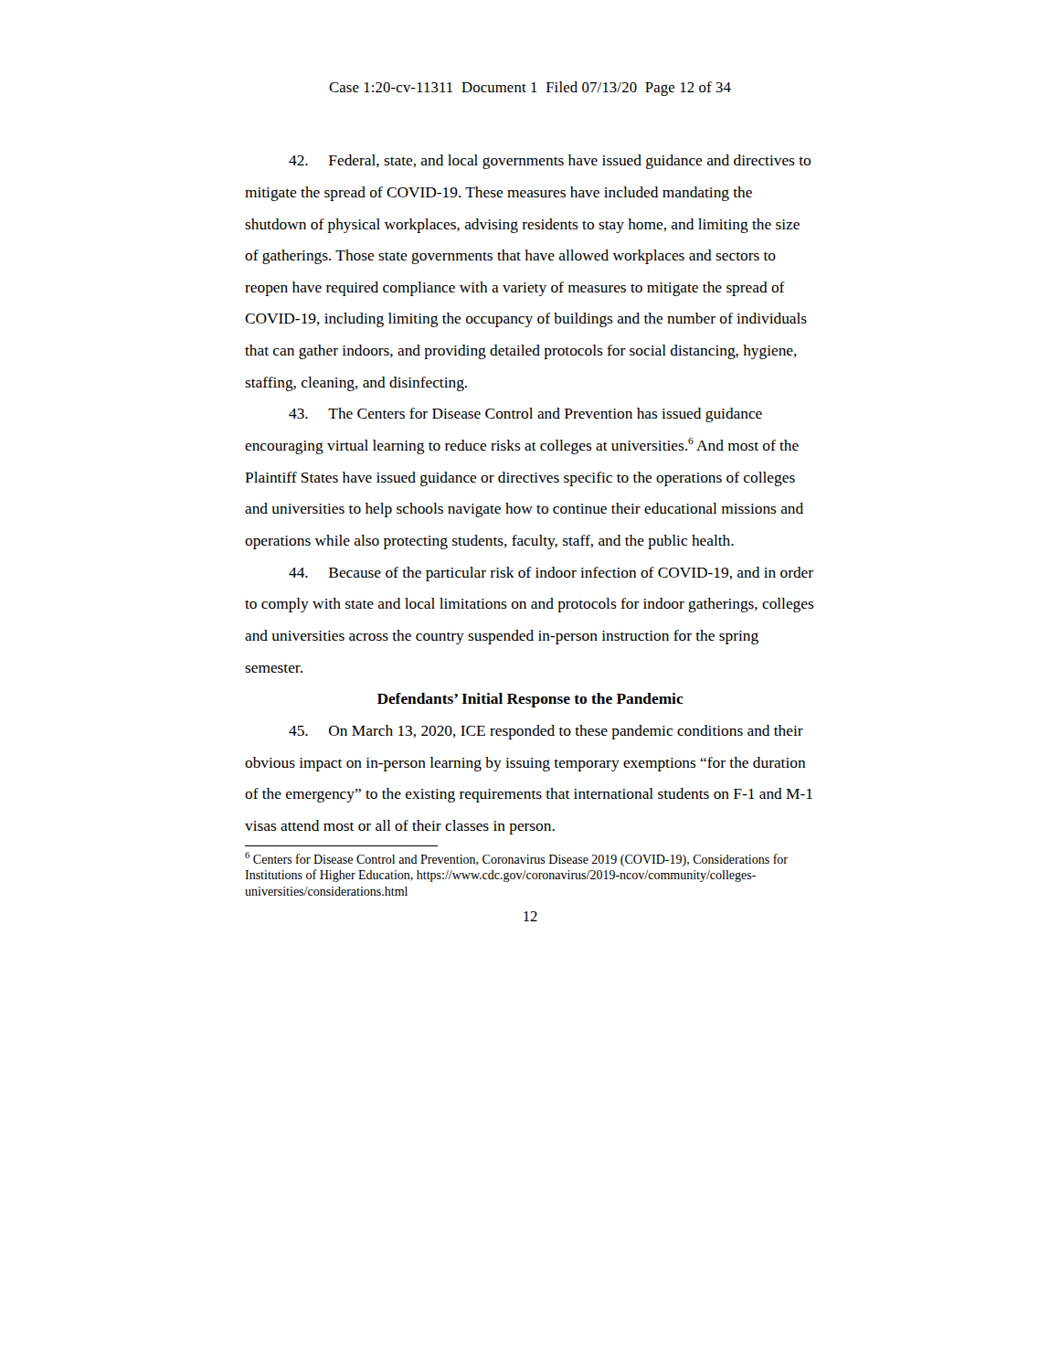Case 1:20-cv-11311 Document 1 Filed 07/13/20 Page 12 of 34
42. Federal, state, and local governments have issued guidance and directives to mitigate the spread of COVID-19. These measures have included mandating the shutdown of physical workplaces, advising residents to stay home, and limiting the size of gatherings. Those state governments that have allowed workplaces and sectors to reopen have required compliance with a variety of measures to mitigate the spread of COVID-19, including limiting the occupancy of buildings and the number of individuals that can gather indoors, and providing detailed protocols for social distancing, hygiene, staffing, cleaning, and disinfecting.
43. The Centers for Disease Control and Prevention has issued guidance encouraging virtual learning to reduce risks at colleges at universities.6 And most of the Plaintiff States have issued guidance or directives specific to the operations of colleges and universities to help schools navigate how to continue their educational missions and operations while also protecting students, faculty, staff, and the public health.
44. Because of the particular risk of indoor infection of COVID-19, and in order to comply with state and local limitations on and protocols for indoor gatherings, colleges and universities across the country suspended in-person instruction for the spring semester.
Defendants’ Initial Response to the Pandemic
45. On March 13, 2020, ICE responded to these pandemic conditions and their obvious impact on in-person learning by issuing temporary exemptions “for the duration of the emergency” to the existing requirements that international students on F-1 and M-1 visas attend most or all of their classes in person.
6 Centers for Disease Control and Prevention, Coronavirus Disease 2019 (COVID-19), Considerations for Institutions of Higher Education, https://www.cdc.gov/coronavirus/2019-ncov/community/colleges-universities/considerations.html
12